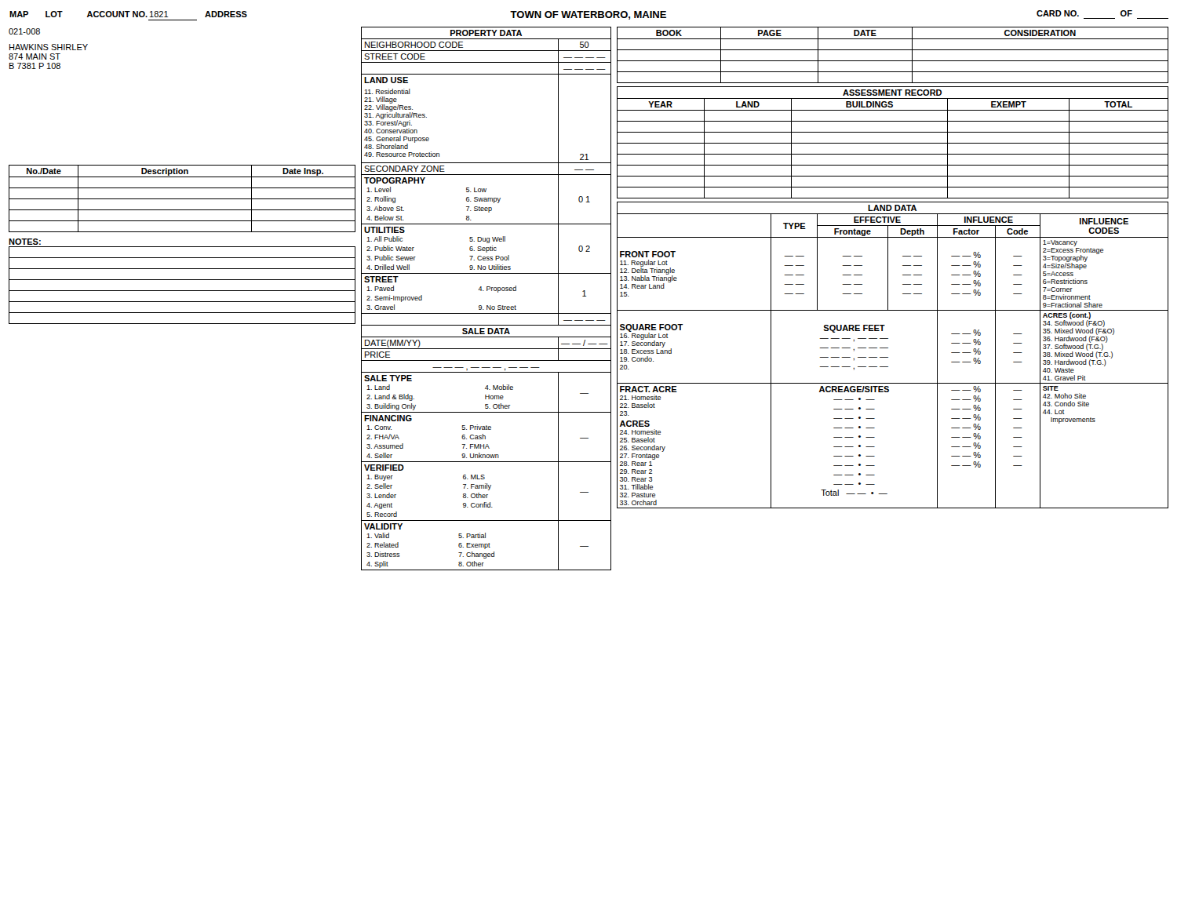| / MAP / LOT / ACCOUNT NO. / 1821 / ADDRESS / | TOWN OF WATERBORO, MAINE | CARD NO. OF |
| 021-008 HAWKINS SHIRLEY 874 MAIN ST B 7381 P 108 / No./Date / Description / Date Insp. / / --- / --- / --- / NOTES: | / PROPERTY DATA / / --- / / NEIGHBORHOOD CODE / 50 / / STREET CODE / — — — — / / / — — — — / / LAND USE 11. Residential 21. Village 22. Village/Res. 31. Agricultural/Res. 33. Forest/Agri. 40. Conservation 45. General Purpose 48. Shoreland 49. Resource Protection / 21 / / SECONDARY ZONE / — — / / TOPOGRAPHY / 1. Level / 5. Low / / 2. Rolling / 6. Swampy / / 3. Above St. / 7. Steep / / 4. Below St. / 8. / / 0 1 / / UTILITIES / 1. All Public / 5. Dug Well / / 2. Public Water / 6. Septic / / 3. Public Sewer / 7. Cess Pool / / 4. Drilled Well / 9. No Utilities / / 0 2 / / STREET / 1. Paved / 4. Proposed / / 2. Semi-Improved / / / 3. Gravel / 9. No Street / / 1 / / / — — — — / / SALE DATA / / DATE(MM/YY) / — — / — — / / PRICE / / / — — — , — — — , — — — / / SALE TYPE / 1. Land / 4. Mobile / / 2. Land & Bldg. / Home / / 3. Building Only / 5. Other / / — / / FINANCING / 1. Conv. / 5. Private / / 2. FHA/VA / 6. Cash / / 3. Assumed / 7. FMHA / / 4. Seller / 9. Unknown / / — / / VERIFIED / 1. Buyer / 6. MLS / / 2. Seller / 7. Family / / 3. Lender / 8. Other / / 4. Agent / 9. Confid. / / 5. Record / / / — / / VALIDITY / 1. Valid / 5. Partial / / 2. Related / 6. Exempt / / 3. Distress / 7. Changed / / 4. Split / 8. Other / / — / | / BOOK / PAGE / DATE / CONSIDERATION / / --- / --- / --- / --- / / ASSESSMENT RECORD / / --- / / YEAR / LAND / BUILDINGS / EXEMPT / TOTAL / / LAND DATA / / --- / / / TYPE / EFFECTIVE / INFLUENCE / INFLUENCE CODES / / Frontage / Depth / Factor / Code / / FRONT FOOT 11. Regular Lot 12. Delta Triangle 13. Nabla Triangle 14. Rear Land 15. / — — — — — — — — — — / — — — — — — — — — — / — — — — — — — — — — / — — % — — % — — % — — % — — % / — — — — — / 1=Vacancy 2=Excess Frontage 3=Topography 4=Size/Shape 5=Access 6=Restrictions 7=Corner 8=Environment 9=Fractional Share / / SQUARE FOOT 16. Regular Lot 17. Secondary 18. Excess Land 19. Condo. 20. / SQUARE FEET — — — , — — — — — — , — — — — — — , — — — — — — , — — — / — — % — — % — — % — — % / — — — — / ACRES (cont.) 34. Softwood (F&O) 35. Mixed Wood (F&O) 36. Hardwood (F&O) 37. Softwood (T.G.) 38. Mixed Wood (T.G.) 39. Hardwood (T.G.) 40. Waste 41. Gravel Pit / / FRACT. ACRE 21. Homesite 22. Baselot 23. ACRES 24. Homesite 25. Baselot 26. Secondary 27. Frontage 28. Rear 1 29. Rear 2 30. Rear 3 31. Tillable 32. Pasture 33. Orchard / ACREAGE/SITES — — • — — — • — — — • — — — • — — — • — — — • — — — • — — — • — — — • — — — • — Total — — • — / — — % — — % — — % — — % — — % — — % — — % — — % — — % / — — — — — — — — — / SITE 42. Moho Site 43. Condo Site 44. Lot Improvements / |